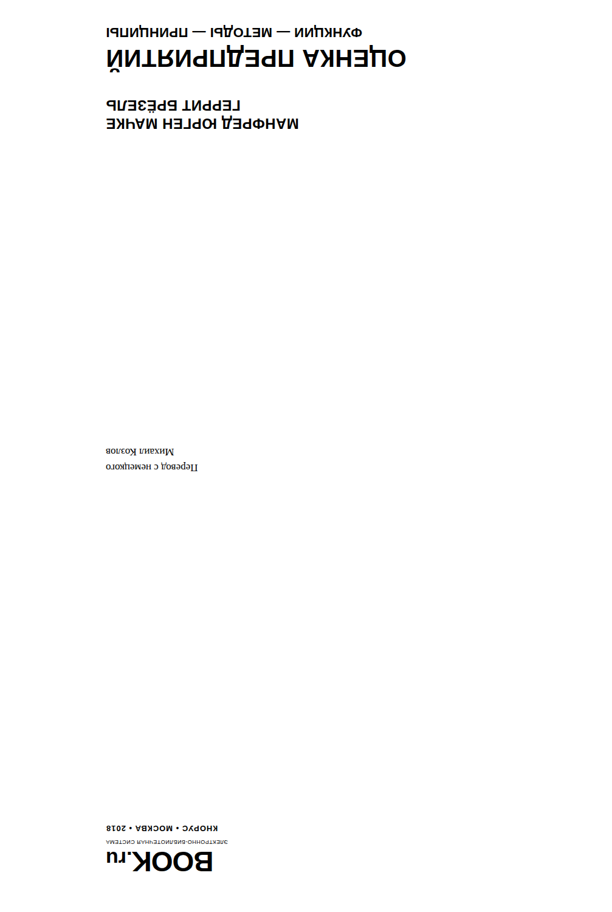BOOK.ru
Электронно-библиотечная система
КНОРУС • МОСКВА • 2018
Перевод с немецкого
Михаил Козлов
Манфред Юрген Мачке
Геррит Брёзель
Оценка предприятий
Функции — методы — принципы